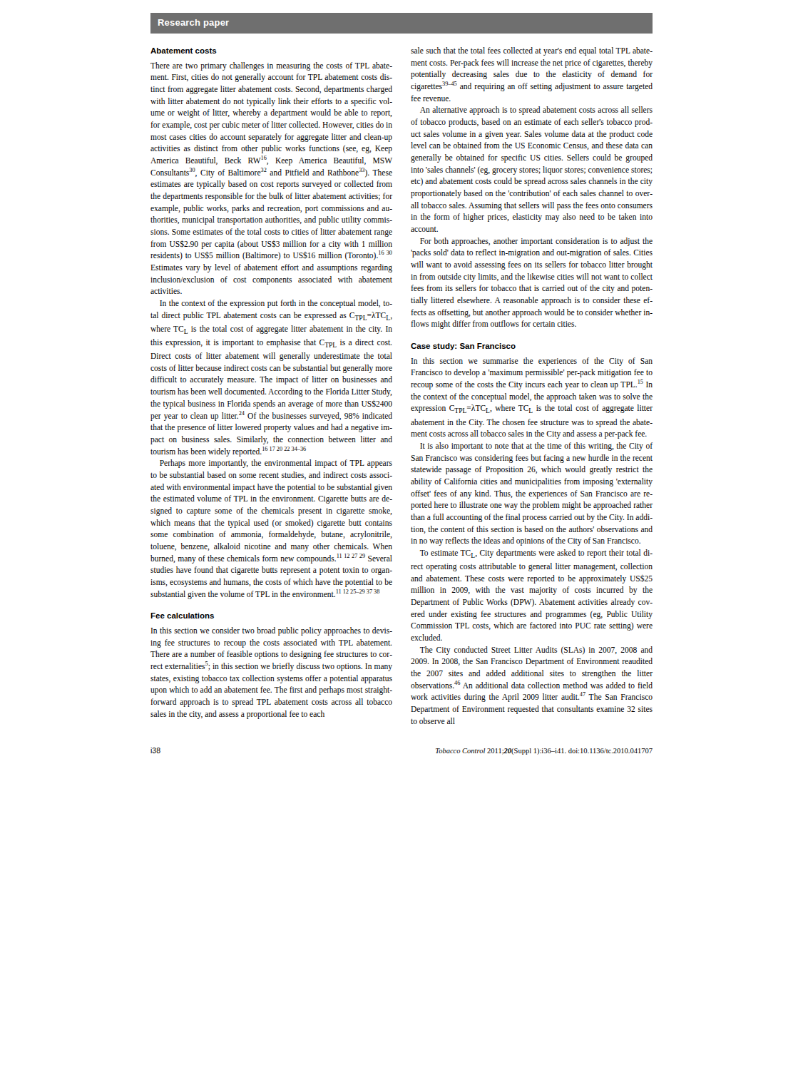Research paper
Abatement costs
There are two primary challenges in measuring the costs of TPL abatement. First, cities do not generally account for TPL abatement costs distinct from aggregate litter abatement costs. Second, departments charged with litter abatement do not typically link their efforts to a specific volume or weight of litter, whereby a department would be able to report, for example, cost per cubic meter of litter collected. However, cities do in most cases cities do account separately for aggregate litter and clean-up activities as distinct from other public works functions (see, eg, Keep America Beautiful, Beck RW16, Keep America Beautiful, MSW Consultants30, City of Baltimore32 and Pitfield and Rathbone33). These estimates are typically based on cost reports surveyed or collected from the departments responsible for the bulk of litter abatement activities; for example, public works, parks and recreation, port commissions and authorities, municipal transportation authorities, and public utility commissions. Some estimates of the total costs to cities of litter abatement range from US$2.90 per capita (about US$3 million for a city with 1 million residents) to US$5 million (Baltimore) to US$16 million (Toronto).16 30 Estimates vary by level of abatement effort and assumptions regarding inclusion/exclusion of cost components associated with abatement activities.
In the context of the expression put forth in the conceptual model, total direct public TPL abatement costs can be expressed as CTPL=λTCL, where TCL is the total cost of aggregate litter abatement in the city. In this expression, it is important to emphasise that CTPL is a direct cost. Direct costs of litter abatement will generally underestimate the total costs of litter because indirect costs can be substantial but generally more difficult to accurately measure. The impact of litter on businesses and tourism has been well documented. According to the Florida Litter Study, the typical business in Florida spends an average of more than US$2400 per year to clean up litter.24 Of the businesses surveyed, 98% indicated that the presence of litter lowered property values and had a negative impact on business sales. Similarly, the connection between litter and tourism has been widely reported.16 17 20 22 34–36
Perhaps more importantly, the environmental impact of TPL appears to be substantial based on some recent studies, and indirect costs associated with environmental impact have the potential to be substantial given the estimated volume of TPL in the environment. Cigarette butts are designed to capture some of the chemicals present in cigarette smoke, which means that the typical used (or smoked) cigarette butt contains some combination of ammonia, formaldehyde, butane, acrylonitrile, toluene, benzene, alkaloid nicotine and many other chemicals. When burned, many of these chemicals form new compounds.11 12 27 29 Several studies have found that cigarette butts represent a potent toxin to organisms, ecosystems and humans, the costs of which have the potential to be substantial given the volume of TPL in the environment.11 12 25–29 37 38
Fee calculations
In this section we consider two broad public policy approaches to devising fee structures to recoup the costs associated with TPL abatement. There are a number of feasible options to designing fee structures to correct externalities5; in this section we briefly discuss two options. In many states, existing tobacco tax collection systems offer a potential apparatus upon which to add an abatement fee. The first and perhaps most straightforward approach is to spread TPL abatement costs across all tobacco sales in the city, and assess a proportional fee to each
sale such that the total fees collected at year's end equal total TPL abatement costs. Per-pack fees will increase the net price of cigarettes, thereby potentially decreasing sales due to the elasticity of demand for cigarettes39–45 and requiring an off setting adjustment to assure targeted fee revenue.
An alternative approach is to spread abatement costs across all sellers of tobacco products, based on an estimate of each seller's tobacco product sales volume in a given year. Sales volume data at the product code level can be obtained from the US Economic Census, and these data can generally be obtained for specific US cities. Sellers could be grouped into 'sales channels' (eg, grocery stores; liquor stores; convenience stores; etc) and abatement costs could be spread across sales channels in the city proportionately based on the 'contribution' of each sales channel to overall tobacco sales. Assuming that sellers will pass the fees onto consumers in the form of higher prices, elasticity may also need to be taken into account.
For both approaches, another important consideration is to adjust the 'packs sold' data to reflect in-migration and out-migration of sales. Cities will want to avoid assessing fees on its sellers for tobacco litter brought in from outside city limits, and the likewise cities will not want to collect fees from its sellers for tobacco that is carried out of the city and potentially littered elsewhere. A reasonable approach is to consider these effects as offsetting, but another approach would be to consider whether inflows might differ from outflows for certain cities.
Case study: San Francisco
In this section we summarise the experiences of the City of San Francisco to develop a 'maximum permissible' per-pack mitigation fee to recoup some of the costs the City incurs each year to clean up TPL.15 In the context of the conceptual model, the approach taken was to solve the expression CTPL=λTCL, where TCL is the total cost of aggregate litter abatement in the City. The chosen fee structure was to spread the abatement costs across all tobacco sales in the City and assess a per-pack fee.
It is also important to note that at the time of this writing, the City of San Francisco was considering fees but facing a new hurdle in the recent statewide passage of Proposition 26, which would greatly restrict the ability of California cities and municipalities from imposing 'externality offset' fees of any kind. Thus, the experiences of San Francisco are reported here to illustrate one way the problem might be approached rather than a full accounting of the final process carried out by the City. In addition, the content of this section is based on the authors' observations and in no way reflects the ideas and opinions of the City of San Francisco.
To estimate TCL, City departments were asked to report their total direct operating costs attributable to general litter management, collection and abatement. These costs were reported to be approximately US$25 million in 2009, with the vast majority of costs incurred by the Department of Public Works (DPW). Abatement activities already covered under existing fee structures and programmes (eg, Public Utility Commission TPL costs, which are factored into PUC rate setting) were excluded.
The City conducted Street Litter Audits (SLAs) in 2007, 2008 and 2009. In 2008, the San Francisco Department of Environment reaudited the 2007 sites and added additional sites to strengthen the litter observations.46 An additional data collection method was added to field work activities during the April 2009 litter audit.47 The San Francisco Department of Environment requested that consultants examine 32 sites to observe all
i38
Tobacco Control 2011; 20(Suppl 1):i36–i41. doi:10.1136/tc.2010.041707